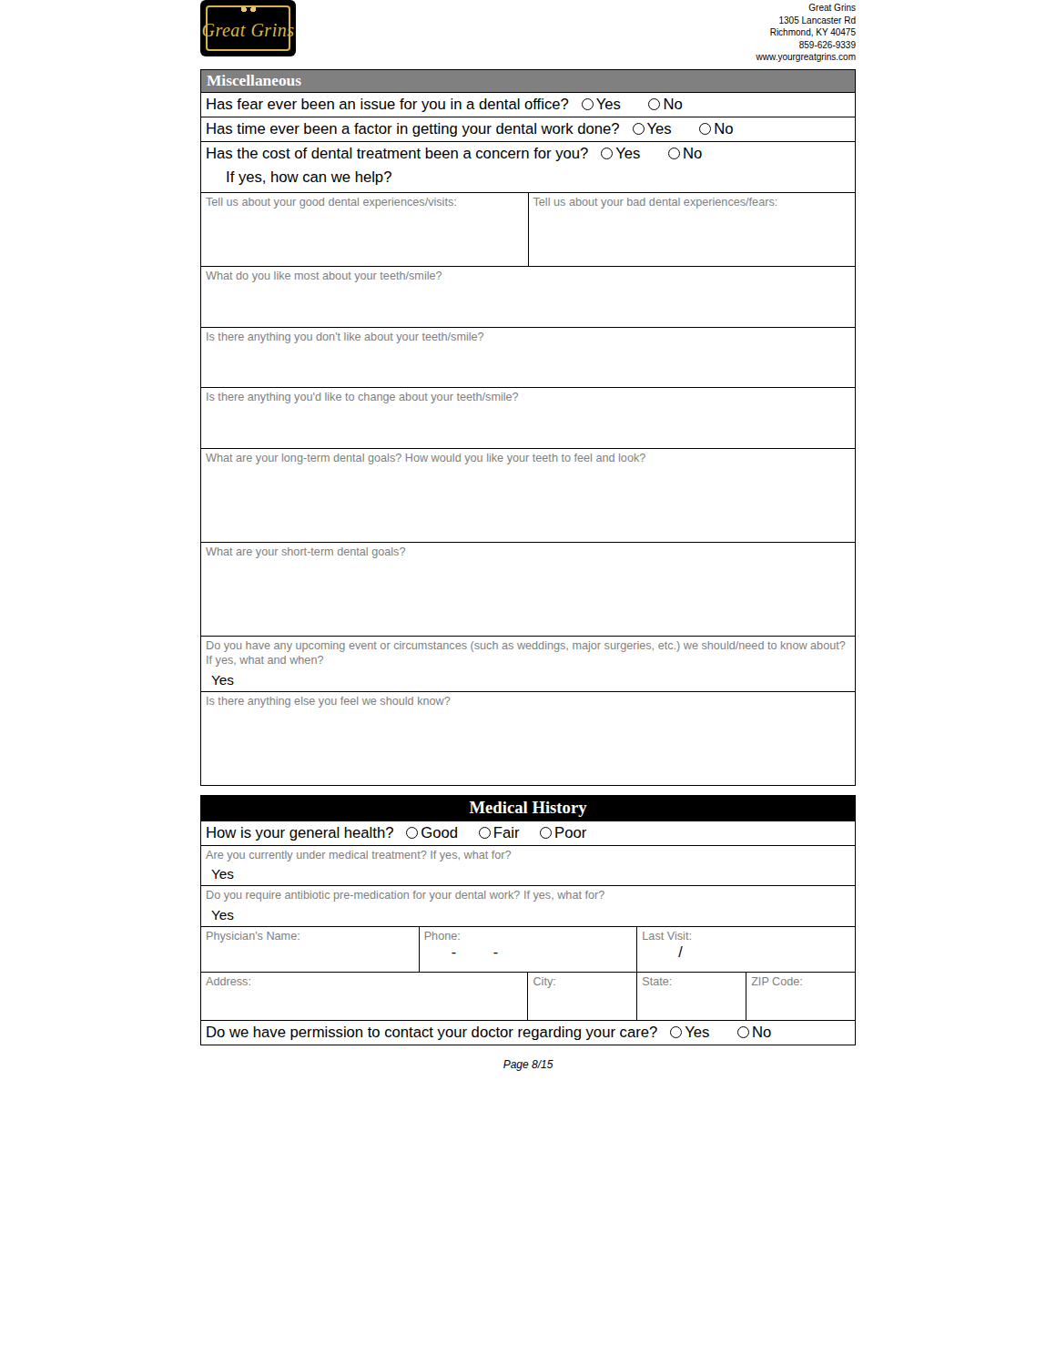Great Grins
Great Grins
1305 Lancaster Rd
Richmond, KY 40475
859-626-9339
www.yourgreatgrins.com
Miscellaneous
| Has fear ever been an issue for you in a dental office? Yes No |
| Has time ever been a factor in getting your dental work done? Yes No |
| Has the cost of dental treatment been a concern for you? Yes No If yes, how can we help? |
| Tell us about your good dental experiences/visits: | Tell us about your bad dental experiences/fears: |
| What do you like most about your teeth/smile? |
| Is there anything you don't like about your teeth/smile? |
| Is there anything you'd like to change about your teeth/smile? |
| What are your long-term dental goals? How would you like your teeth to feel and look? |
| What are your short-term dental goals? |
| Do you have any upcoming event or circumstances (such as weddings, major surgeries, etc.) we should/need to know about? If yes, what and when? Yes |
| Is there anything else you feel we should know? |
Medical History
| How is your general health? Good Fair Poor |
| Are you currently under medical treatment? If yes, what for? Yes |
| Do you require antibiotic pre-medication for your dental work? If yes, what for? Yes |
| Physician's Name: | Phone: - - | Last Visit: / |
| Address: | City: | State: | ZIP Code: |
| Do we have permission to contact your doctor regarding your care? Yes No |
Page 8/15